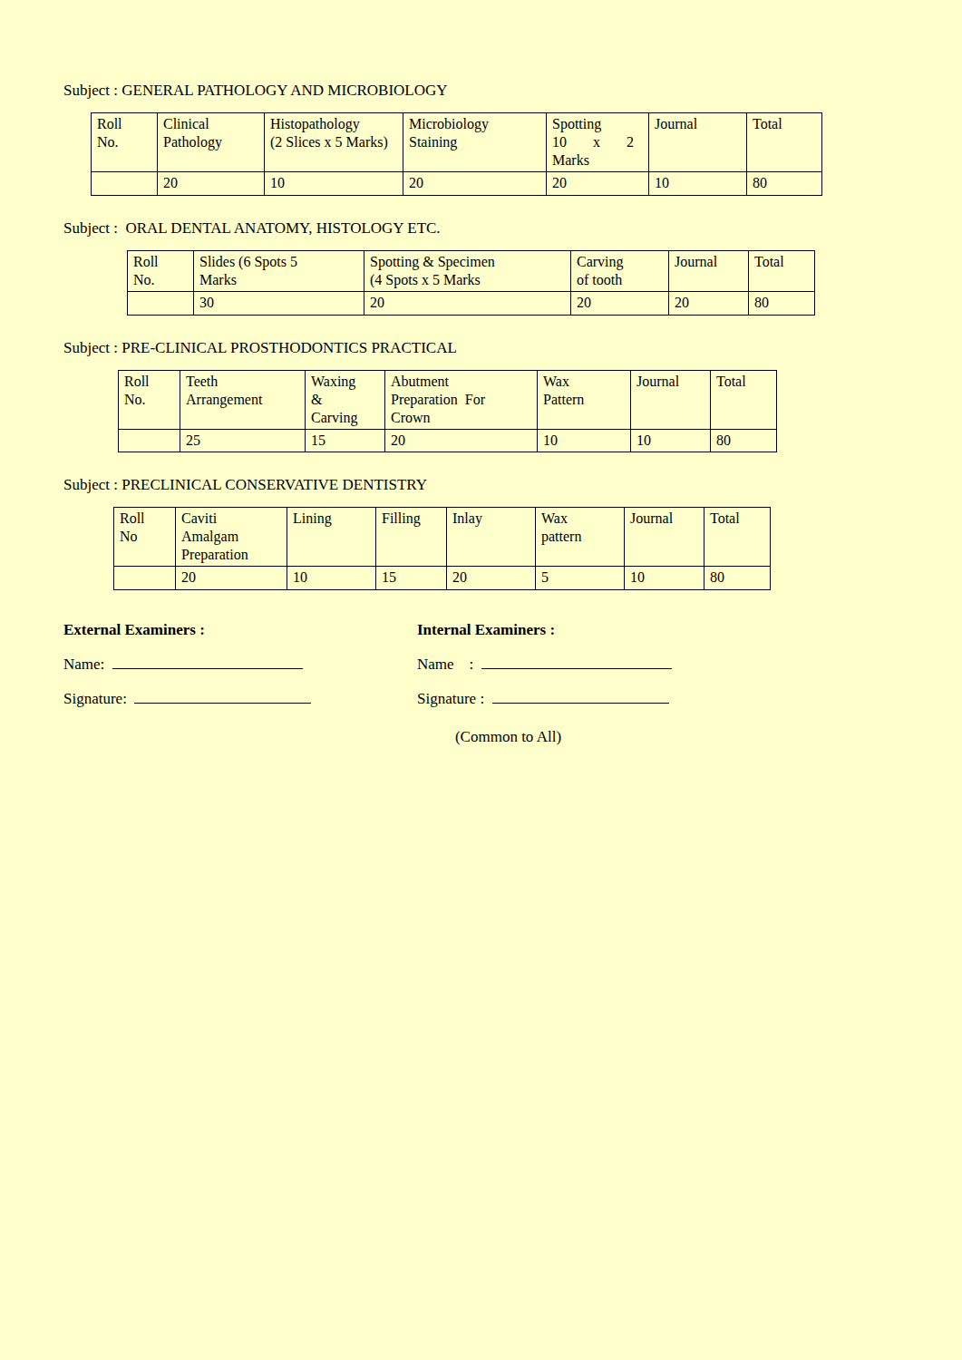Subject : GENERAL PATHOLOGY AND MICROBIOLOGY
| Roll No. | Clinical Pathology | Histopathology (2 Slices x 5 Marks) | Microbiology Staining | Spotting 10 x 2 Marks | Journal | Total |
| | 20 | 10 | 20 | 20 | 10 | 80 |
Subject : ORAL DENTAL ANATOMY, HISTOLOGY ETC.
| Roll No. | Slides (6 Spots 5 Marks | Spotting & Specimen (4 Spots x 5 Marks | Carving of tooth | Journal | Total |
| | 30 | 20 | 20 | 20 | 80 |
Subject : PRE-CLINICAL PROSTHODONTICS PRACTICAL
| Roll No. | Teeth Arrangement | Waxing & Carving | Abutment Preparation For Crown | Wax Pattern | Journal | Total |
| | 25 | 15 | 20 | 10 | 10 | 80 |
Subject : PRECLINICAL CONSERVATIVE DENTISTRY
| Roll No | Caviti Amalgam Preparation | Lining | Filling | Inlay | Wax pattern | Journal | Total |
| | 20 | 10 | 15 | 20 | 5 | 10 | 80 |
External Examiners :
Name:
Signature:
Internal Examiners :
Name :
Signature :
(Common to All)